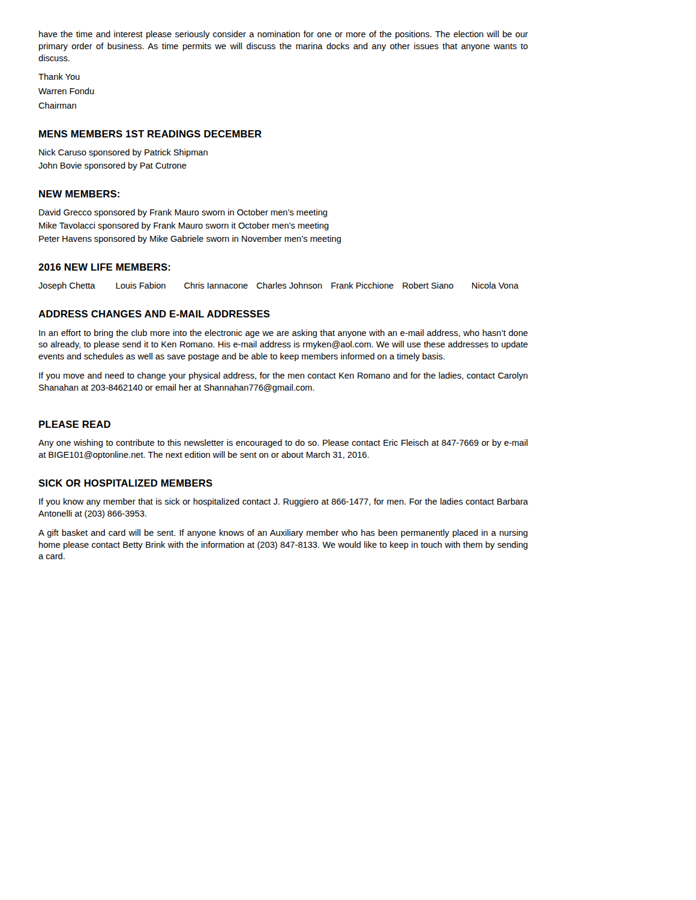have the time and interest please seriously consider a nomination for one or more of the positions. The election will be our primary order of business. As time permits we will discuss the marina docks and any other issues that anyone wants to discuss.
Thank You
Warren Fondu
Chairman
Mens Members 1st Readings December
Nick Caruso sponsored by Patrick Shipman
John Bovie sponsored by Pat Cutrone
New Members:
David Grecco sponsored by Frank Mauro sworn in October men’s meeting
Mike Tavolacci sponsored by Frank Mauro sworn it October men’s meeting
Peter Havens sponsored by Mike Gabriele sworn in November men’s meeting
2016 New Life Members:
Joseph Chetta Louis Fabion Chris Iannacone Charles Johnson Frank Picchione Robert Siano Nicola Vona
Address Changes and E-Mail Addresses
In an effort to bring the club more into the electronic age we are asking that anyone with an e-mail address, who hasn’t done so already, to please send it to Ken Romano. His e-mail address is rmyken@aol.com. We will use these addresses to update events and schedules as well as save postage and be able to keep members informed on a timely basis.
If you move and need to change your physical address, for the men contact Ken Romano and for the ladies, contact Carolyn Shanahan at 203-8462140 or email her at Shannahan776@gmail.com.
Please Read
Any one wishing to contribute to this newsletter is encouraged to do so. Please contact Eric Fleisch at 847-7669 or by e-mail at BIGE101@optonline.net. The next edition will be sent on or about March 31, 2016.
Sick or Hospitalized Members
If you know any member that is sick or hospitalized contact J. Ruggiero at 866-1477, for men. For the ladies contact Barbara Antonelli at (203) 866-3953.
A gift basket and card will be sent. If anyone knows of an Auxiliary member who has been permanently placed in a nursing home please contact Betty Brink with the information at (203) 847-8133. We would like to keep in touch with them by sending a card.